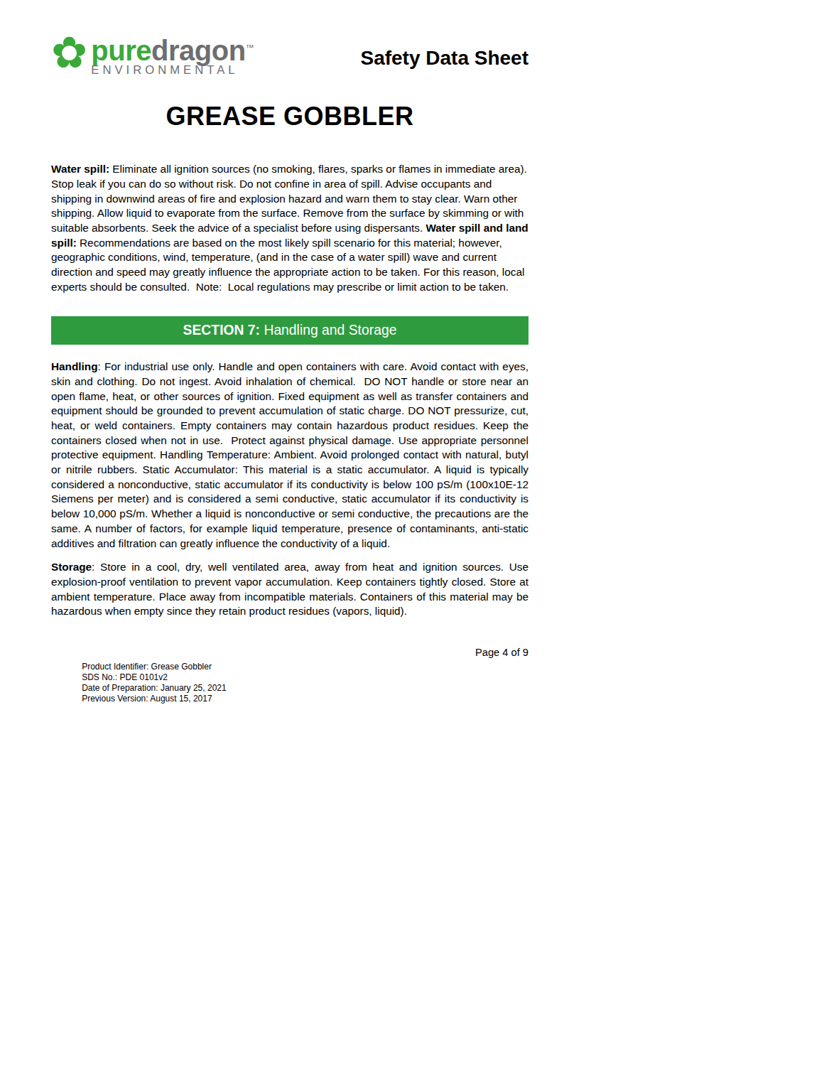✿
pure dragon™
ENVIRONMENTAL
Safety Data Sheet
GREASE GOBBLER
Water spill: Eliminate all ignition sources (no smoking, flares, sparks or flames in immediate area). Stop leak if you can do so without risk. Do not confine in area of spill. Advise occupants and shipping in downwind areas of fire and explosion hazard and warn them to stay clear. Warn other shipping. Allow liquid to evaporate from the surface. Remove from the surface by skimming or with suitable absorbents. Seek the advice of a specialist before using dispersants. Water spill and land spill: Recommendations are based on the most likely spill scenario for this material; however, geographic conditions, wind, temperature, (and in the case of a water spill) wave and current direction and speed may greatly influence the appropriate action to be taken. For this reason, local experts should be consulted. Note: Local regulations may prescribe or limit action to be taken.
SECTION 7: Handling and Storage
Handling: For industrial use only. Handle and open containers with care. Avoid contact with eyes, skin and clothing. Do not ingest. Avoid inhalation of chemical. DO NOT handle or store near an open flame, heat, or other sources of ignition. Fixed equipment as well as transfer containers and equipment should be grounded to prevent accumulation of static charge. DO NOT pressurize, cut, heat, or weld containers. Empty containers may contain hazardous product residues. Keep the containers closed when not in use. Protect against physical damage. Use appropriate personnel protective equipment. Handling Temperature: Ambient. Avoid prolonged contact with natural, butyl or nitrile rubbers. Static Accumulator: This material is a static accumulator. A liquid is typically considered a nonconductive, static accumulator if its conductivity is below 100 pS/m (100x10E-12 Siemens per meter) and is considered a semi conductive, static accumulator if its conductivity is below 10,000 pS/m. Whether a liquid is nonconductive or semi conductive, the precautions are the same. A number of factors, for example liquid temperature, presence of contaminants, anti-static additives and filtration can greatly influence the conductivity of a liquid.
Storage: Store in a cool, dry, well ventilated area, away from heat and ignition sources. Use explosion-proof ventilation to prevent vapor accumulation. Keep containers tightly closed. Store at ambient temperature. Place away from incompatible materials. Containers of this material may be hazardous when empty since they retain product residues (vapors, liquid).
Page 4 of 9
Product Identifier: Grease Gobbler
SDS No.: PDE 0101v2
Date of Preparation: January 25, 2021
Previous Version: August 15, 2017